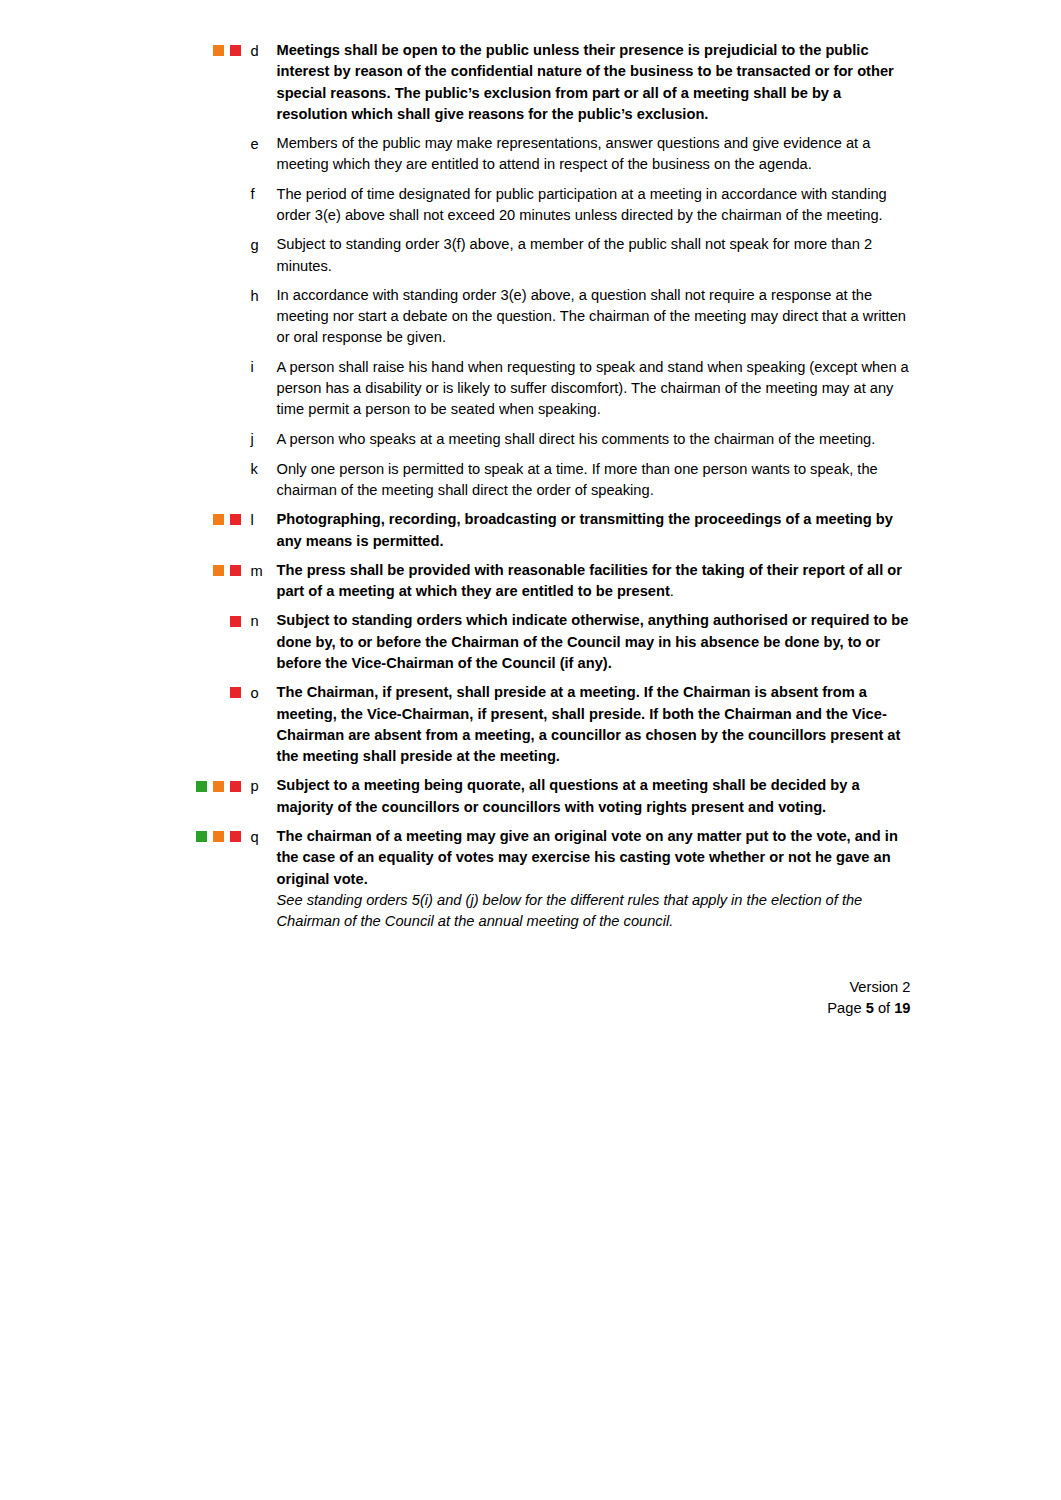d
Meetings shall be open to the public unless their presence is prejudicial to the public interest by reason of the confidential nature of the business to be transacted or for other special reasons. The public’s exclusion from part or all of a meeting shall be by a resolution which shall give reasons for the public’s exclusion.
e
Members of the public may make representations, answer questions and give evidence at a meeting which they are entitled to attend in respect of the business on the agenda.
f
The period of time designated for public participation at a meeting in accordance with standing order 3(e) above shall not exceed 20 minutes unless directed by the chairman of the meeting.
g
Subject to standing order 3(f) above, a member of the public shall not speak for more than 2 minutes.
h
In accordance with standing order 3(e) above, a question shall not require a response at the meeting nor start a debate on the question. The chairman of the meeting may direct that a written or oral response be given.
i
A person shall raise his hand when requesting to speak and stand when speaking (except when a person has a disability or is likely to suffer discomfort). The chairman of the meeting may at any time permit a person to be seated when speaking.
j
A person who speaks at a meeting shall direct his comments to the chairman of the meeting.
k
Only one person is permitted to speak at a time. If more than one person wants to speak, the chairman of the meeting shall direct the order of speaking.
l
Photographing, recording, broadcasting or transmitting the proceedings of a meeting by any means is permitted.
m
The press shall be provided with reasonable facilities for the taking of their report of all or part of a meeting at which they are entitled to be present.
n
Subject to standing orders which indicate otherwise, anything authorised or required to be done by, to or before the Chairman of the Council may in his absence be done by, to or before the Vice-Chairman of the Council (if any).
o
The Chairman, if present, shall preside at a meeting. If the Chairman is absent from a meeting, the Vice-Chairman, if present, shall preside. If both the Chairman and the Vice-Chairman are absent from a meeting, a councillor as chosen by the councillors present at the meeting shall preside at the meeting.
p
Subject to a meeting being quorate, all questions at a meeting shall be decided by a majority of the councillors or councillors with voting rights present and voting.
q
The chairman of a meeting may give an original vote on any matter put to the vote, and in the case of an equality of votes may exercise his casting vote whether or not he gave an original vote.
See standing orders 5(i) and (j) below for the different rules that apply in the election of the Chairman of the Council at the annual meeting of the council.
Version 2
Page 5 of 19